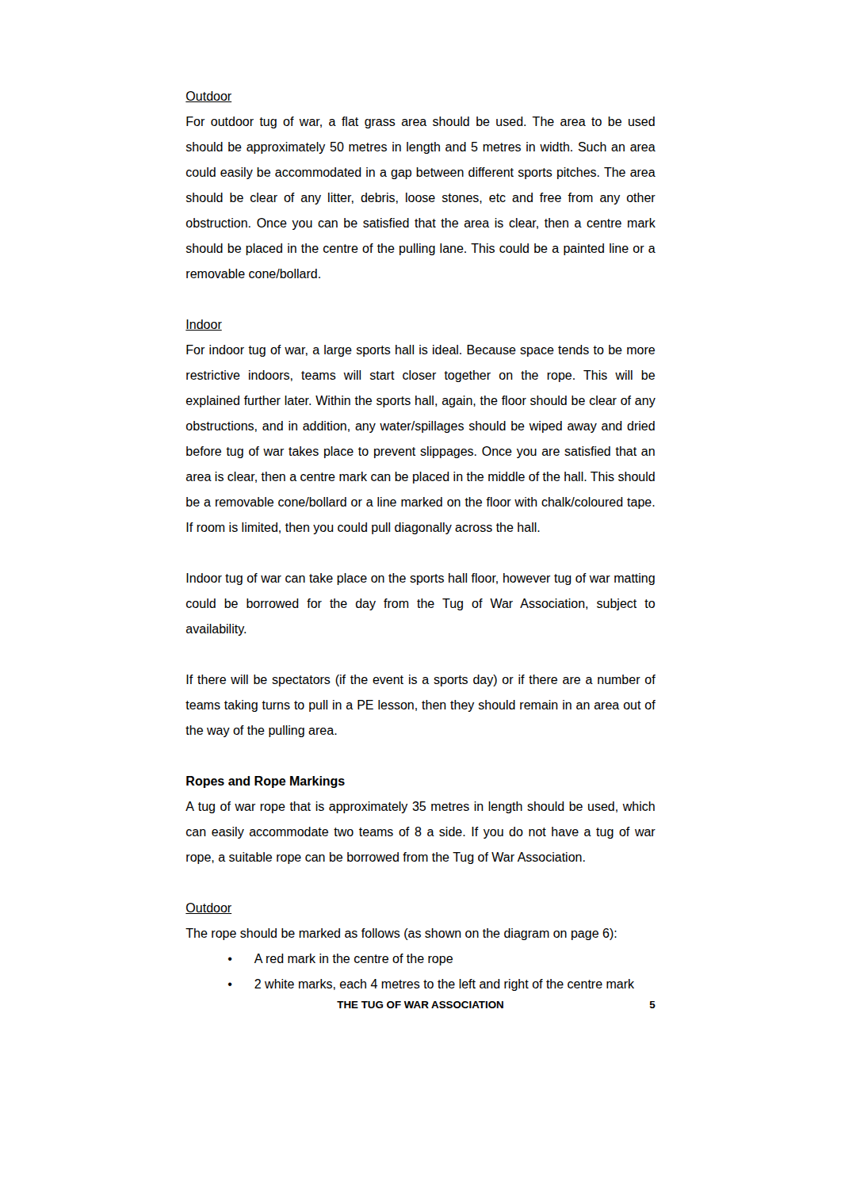Outdoor
For outdoor tug of war, a flat grass area should be used. The area to be used should be approximately 50 metres in length and 5 metres in width. Such an area could easily be accommodated in a gap between different sports pitches. The area should be clear of any litter, debris, loose stones, etc and free from any other obstruction. Once you can be satisfied that the area is clear, then a centre mark should be placed in the centre of the pulling lane. This could be a painted line or a removable cone/bollard.
Indoor
For indoor tug of war, a large sports hall is ideal. Because space tends to be more restrictive indoors, teams will start closer together on the rope. This will be explained further later. Within the sports hall, again, the floor should be clear of any obstructions, and in addition, any water/spillages should be wiped away and dried before tug of war takes place to prevent slippages. Once you are satisfied that an area is clear, then a centre mark can be placed in the middle of the hall. This should be a removable cone/bollard or a line marked on the floor with chalk/coloured tape. If room is limited, then you could pull diagonally across the hall.
Indoor tug of war can take place on the sports hall floor, however tug of war matting could be borrowed for the day from the Tug of War Association, subject to availability.
If there will be spectators (if the event is a sports day) or if there are a number of teams taking turns to pull in a PE lesson, then they should remain in an area out of the way of the pulling area.
Ropes and Rope Markings
A tug of war rope that is approximately 35 metres in length should be used, which can easily accommodate two teams of 8 a side. If you do not have a tug of war rope, a suitable rope can be borrowed from the Tug of War Association.
Outdoor
The rope should be marked as follows (as shown on the diagram on page 6):
A red mark in the centre of the rope
2 white marks, each 4 metres to the left and right of the centre mark
THE TUG OF WAR ASSOCIATION 5